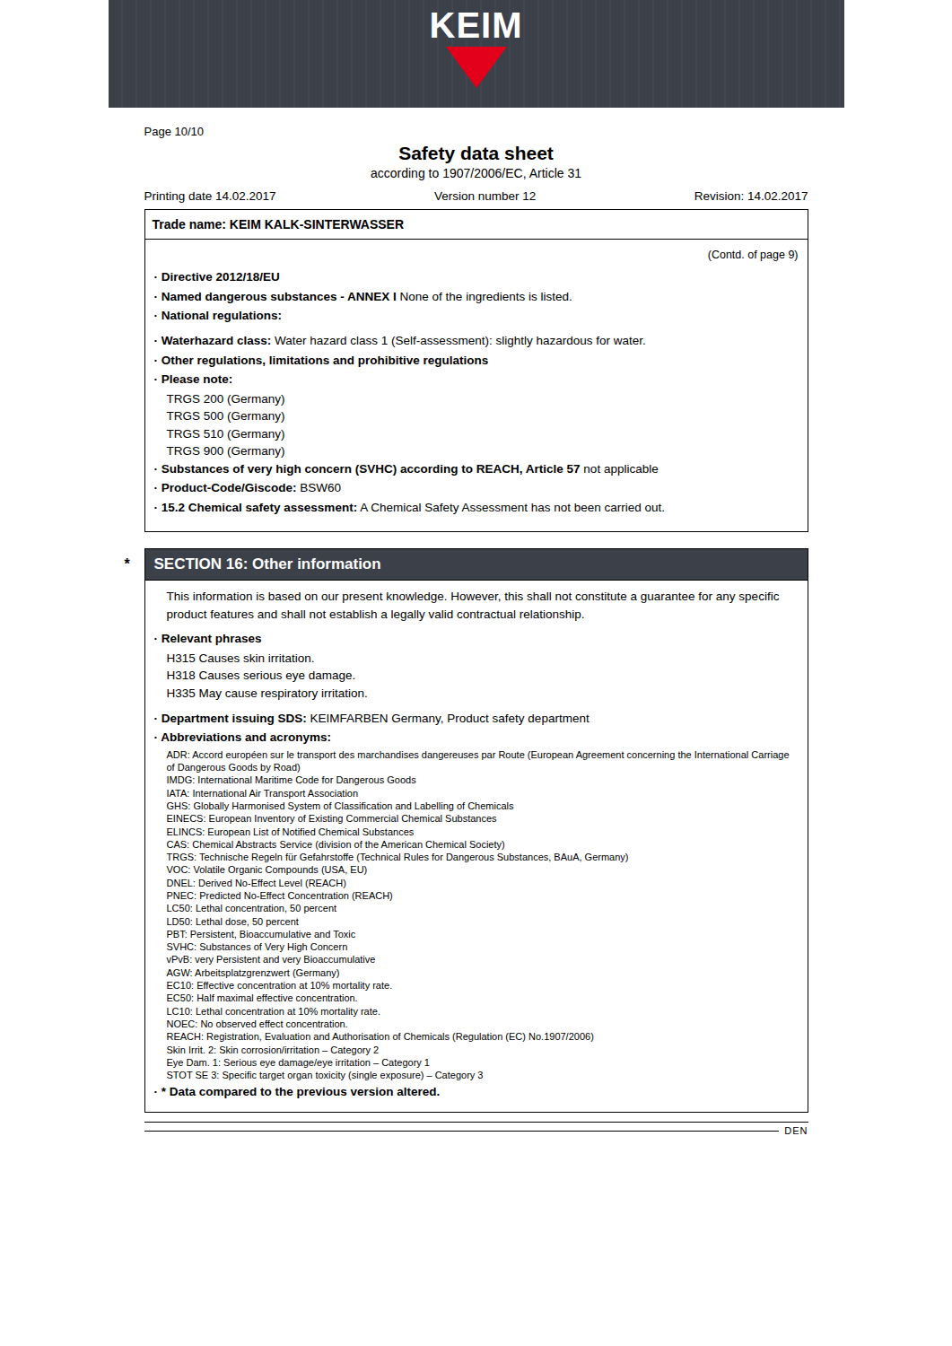KEIM
Page 10/10
Safety data sheet
according to 1907/2006/EC, Article 31
Printing date 14.02.2017
Version number 12
Revision: 14.02.2017
Trade name: KEIM KALK-SINTERWASSER
(Contd. of page 9)
Directive 2012/18/EU
Named dangerous substances - ANNEX I None of the ingredients is listed.
National regulations:
Waterhazard class: Water hazard class 1 (Self-assessment): slightly hazardous for water.
Other regulations, limitations and prohibitive regulations
Please note:
TRGS 200 (Germany)
TRGS 500 (Germany)
TRGS 510 (Germany)
TRGS 900 (Germany)
Substances of very high concern (SVHC) according to REACH, Article 57 not applicable
Product-Code/Giscode: BSW60
15.2 Chemical safety assessment: A Chemical Safety Assessment has not been carried out.
*
SECTION 16: Other information
This information is based on our present knowledge. However, this shall not constitute a guarantee for any specific product features and shall not establish a legally valid contractual relationship.
Relevant phrases
H315 Causes skin irritation.
H318 Causes serious eye damage.
H335 May cause respiratory irritation.
Department issuing SDS: KEIMFARBEN Germany, Product safety department
Abbreviations and acronyms:
ADR: Accord européen sur le transport des marchandises dangereuses par Route (European Agreement concerning the International Carriage of Dangerous Goods by Road)
IMDG: International Maritime Code for Dangerous Goods
IATA: International Air Transport Association
GHS: Globally Harmonised System of Classification and Labelling of Chemicals
EINECS: European Inventory of Existing Commercial Chemical Substances
ELINCS: European List of Notified Chemical Substances
CAS: Chemical Abstracts Service (division of the American Chemical Society)
TRGS: Technische Regeln für Gefahrstoffe (Technical Rules for Dangerous Substances, BAuA, Germany)
VOC: Volatile Organic Compounds (USA, EU)
DNEL: Derived No-Effect Level (REACH)
PNEC: Predicted No-Effect Concentration (REACH)
LC50: Lethal concentration, 50 percent
LD50: Lethal dose, 50 percent
PBT: Persistent, Bioaccumulative and Toxic
SVHC: Substances of Very High Concern
vPvB: very Persistent and very Bioaccumulative
AGW: Arbeitsplatzgrenzwert (Germany)
EC10: Effective concentration at 10% mortality rate.
EC50: Half maximal effective concentration.
LC10: Lethal concentration at 10% mortality rate.
NOEC: No observed effect concentration.
REACH: Registration, Evaluation and Authorisation of Chemicals (Regulation (EC) No.1907/2006)
Skin Irrit. 2: Skin corrosion/irritation – Category 2
Eye Dam. 1: Serious eye damage/eye irritation – Category 1
STOT SE 3: Specific target organ toxicity (single exposure) – Category 3
* Data compared to the previous version altered.
DEN